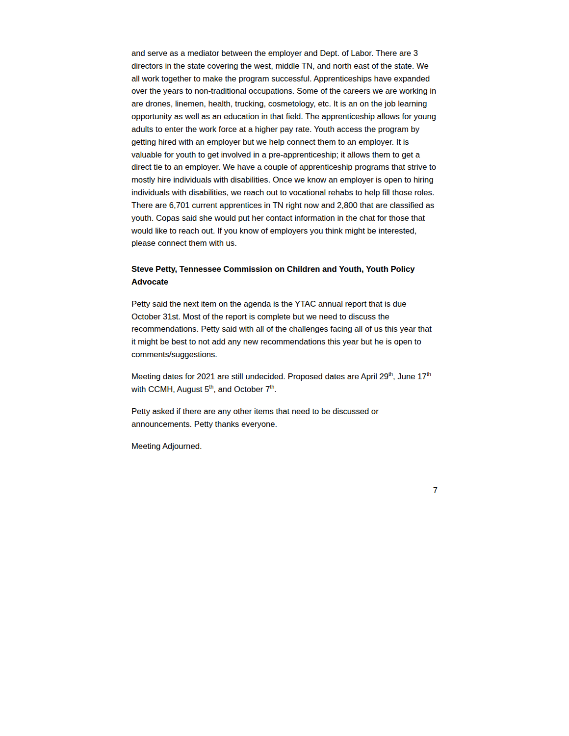and serve as a mediator between the employer and Dept. of Labor. There are 3 directors in the state covering the west, middle TN, and north east of the state. We all work together to make the program successful. Apprenticeships have expanded over the years to non-traditional occupations. Some of the careers we are working in are drones, linemen, health, trucking, cosmetology, etc. It is an on the job learning opportunity as well as an education in that field. The apprenticeship allows for young adults to enter the work force at a higher pay rate. Youth access the program by getting hired with an employer but we help connect them to an employer. It is valuable for youth to get involved in a pre-apprenticeship; it allows them to get a direct tie to an employer. We have a couple of apprenticeship programs that strive to mostly hire individuals with disabilities. Once we know an employer is open to hiring individuals with disabilities, we reach out to vocational rehabs to help fill those roles. There are 6,701 current apprentices in TN right now and 2,800 that are classified as youth. Copas said she would put her contact information in the chat for those that would like to reach out. If you know of employers you think might be interested, please connect them with us.
Steve Petty, Tennessee Commission on Children and Youth, Youth Policy Advocate
Petty said the next item on the agenda is the YTAC annual report that is due October 31st. Most of the report is complete but we need to discuss the recommendations. Petty said with all of the challenges facing all of us this year that it might be best to not add any new recommendations this year but he is open to comments/suggestions.
Meeting dates for 2021 are still undecided. Proposed dates are April 29th, June 17th with CCMH, August 5th, and October 7th.
Petty asked if there are any other items that need to be discussed or announcements. Petty thanks everyone.
Meeting Adjourned.
7